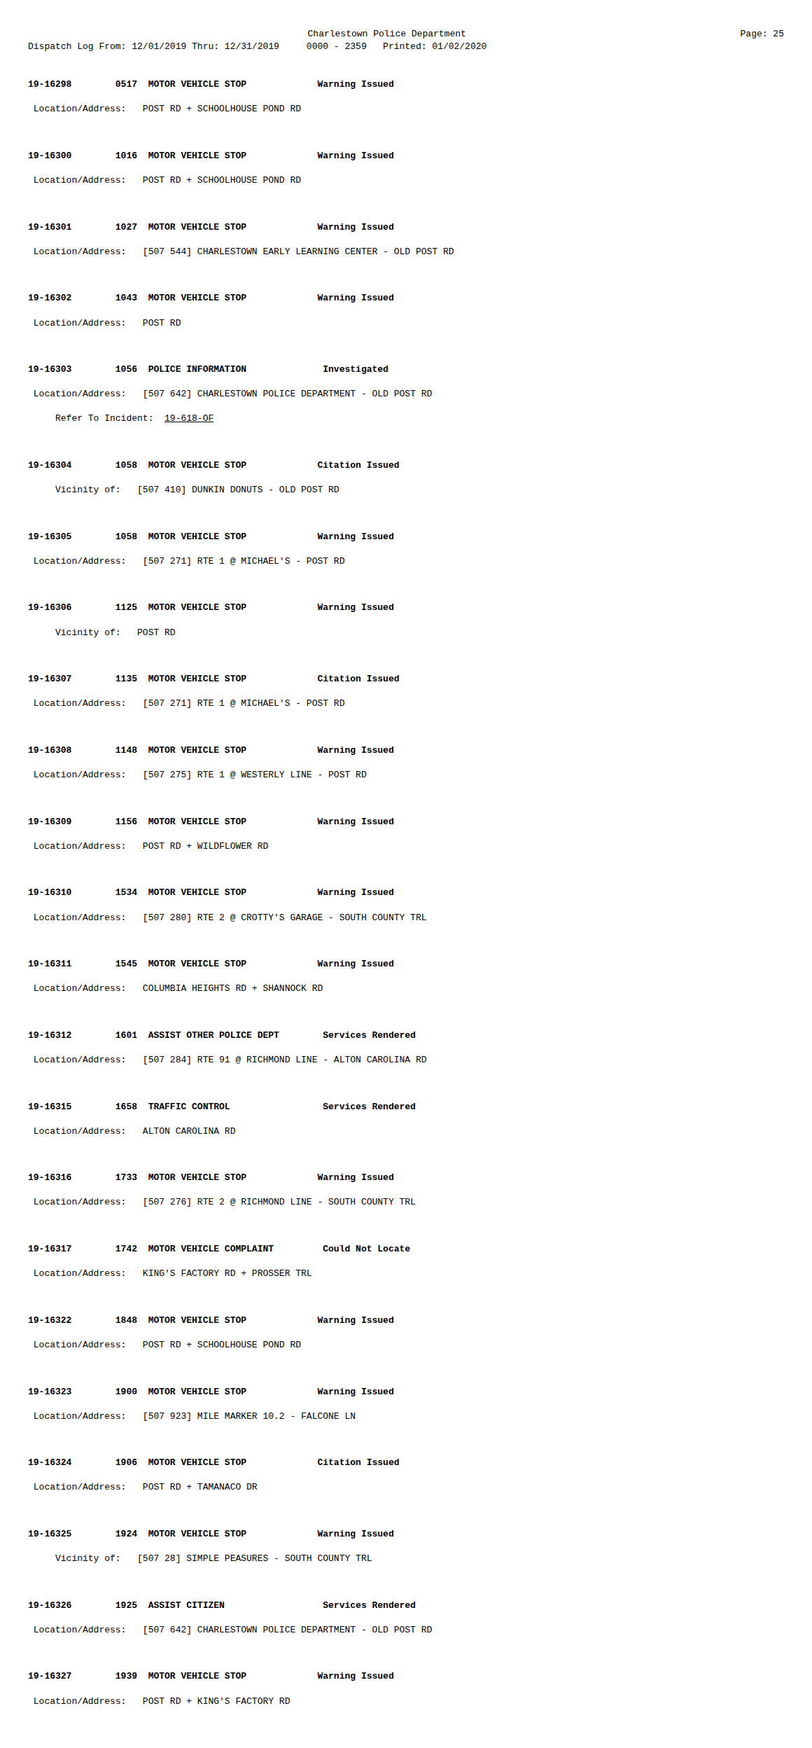Charlestown Police Department Page: 25
Dispatch Log From: 12/01/2019 Thru: 12/31/2019 0000 - 2359 Printed: 01/02/2020
19-16298 0517 MOTOR VEHICLE STOP Warning Issued
Location/Address: POST RD + SCHOOLHOUSE POND RD
19-16300 1016 MOTOR VEHICLE STOP Warning Issued
Location/Address: POST RD + SCHOOLHOUSE POND RD
19-16301 1027 MOTOR VEHICLE STOP Warning Issued
Location/Address: [507 544] CHARLESTOWN EARLY LEARNING CENTER - OLD POST RD
19-16302 1043 MOTOR VEHICLE STOP Warning Issued
Location/Address: POST RD
19-16303 1056 POLICE INFORMATION Investigated
Location/Address: [507 642] CHARLESTOWN POLICE DEPARTMENT - OLD POST RD
Refer To Incident: 19-618-OF
19-16304 1058 MOTOR VEHICLE STOP Citation Issued
Vicinity of: [507 410] DUNKIN DONUTS - OLD POST RD
19-16305 1058 MOTOR VEHICLE STOP Warning Issued
Location/Address: [507 271] RTE 1 @ MICHAEL'S - POST RD
19-16306 1125 MOTOR VEHICLE STOP Warning Issued
Vicinity of: POST RD
19-16307 1135 MOTOR VEHICLE STOP Citation Issued
Location/Address: [507 271] RTE 1 @ MICHAEL'S - POST RD
19-16308 1148 MOTOR VEHICLE STOP Warning Issued
Location/Address: [507 275] RTE 1 @ WESTERLY LINE - POST RD
19-16309 1156 MOTOR VEHICLE STOP Warning Issued
Location/Address: POST RD + WILDFLOWER RD
19-16310 1534 MOTOR VEHICLE STOP Warning Issued
Location/Address: [507 280] RTE 2 @ CROTTY'S GARAGE - SOUTH COUNTY TRL
19-16311 1545 MOTOR VEHICLE STOP Warning Issued
Location/Address: COLUMBIA HEIGHTS RD + SHANNOCK RD
19-16312 1601 ASSIST OTHER POLICE DEPT Services Rendered
Location/Address: [507 284] RTE 91 @ RICHMOND LINE - ALTON CAROLINA RD
19-16315 1658 TRAFFIC CONTROL Services Rendered
Location/Address: ALTON CAROLINA RD
19-16316 1733 MOTOR VEHICLE STOP Warning Issued
Location/Address: [507 276] RTE 2 @ RICHMOND LINE - SOUTH COUNTY TRL
19-16317 1742 MOTOR VEHICLE COMPLAINT Could Not Locate
Location/Address: KING'S FACTORY RD + PROSSER TRL
19-16322 1848 MOTOR VEHICLE STOP Warning Issued
Location/Address: POST RD + SCHOOLHOUSE POND RD
19-16323 1900 MOTOR VEHICLE STOP Warning Issued
Location/Address: [507 923] MILE MARKER 10.2 - FALCONE LN
19-16324 1906 MOTOR VEHICLE STOP Citation Issued
Location/Address: POST RD + TAMANACO DR
19-16325 1924 MOTOR VEHICLE STOP Warning Issued
Vicinity of: [507 28] SIMPLE PEASURES - SOUTH COUNTY TRL
19-16326 1925 ASSIST CITIZEN Services Rendered
Location/Address: [507 642] CHARLESTOWN POLICE DEPARTMENT - OLD POST RD
19-16327 1939 MOTOR VEHICLE STOP Warning Issued
Location/Address: POST RD + KING'S FACTORY RD